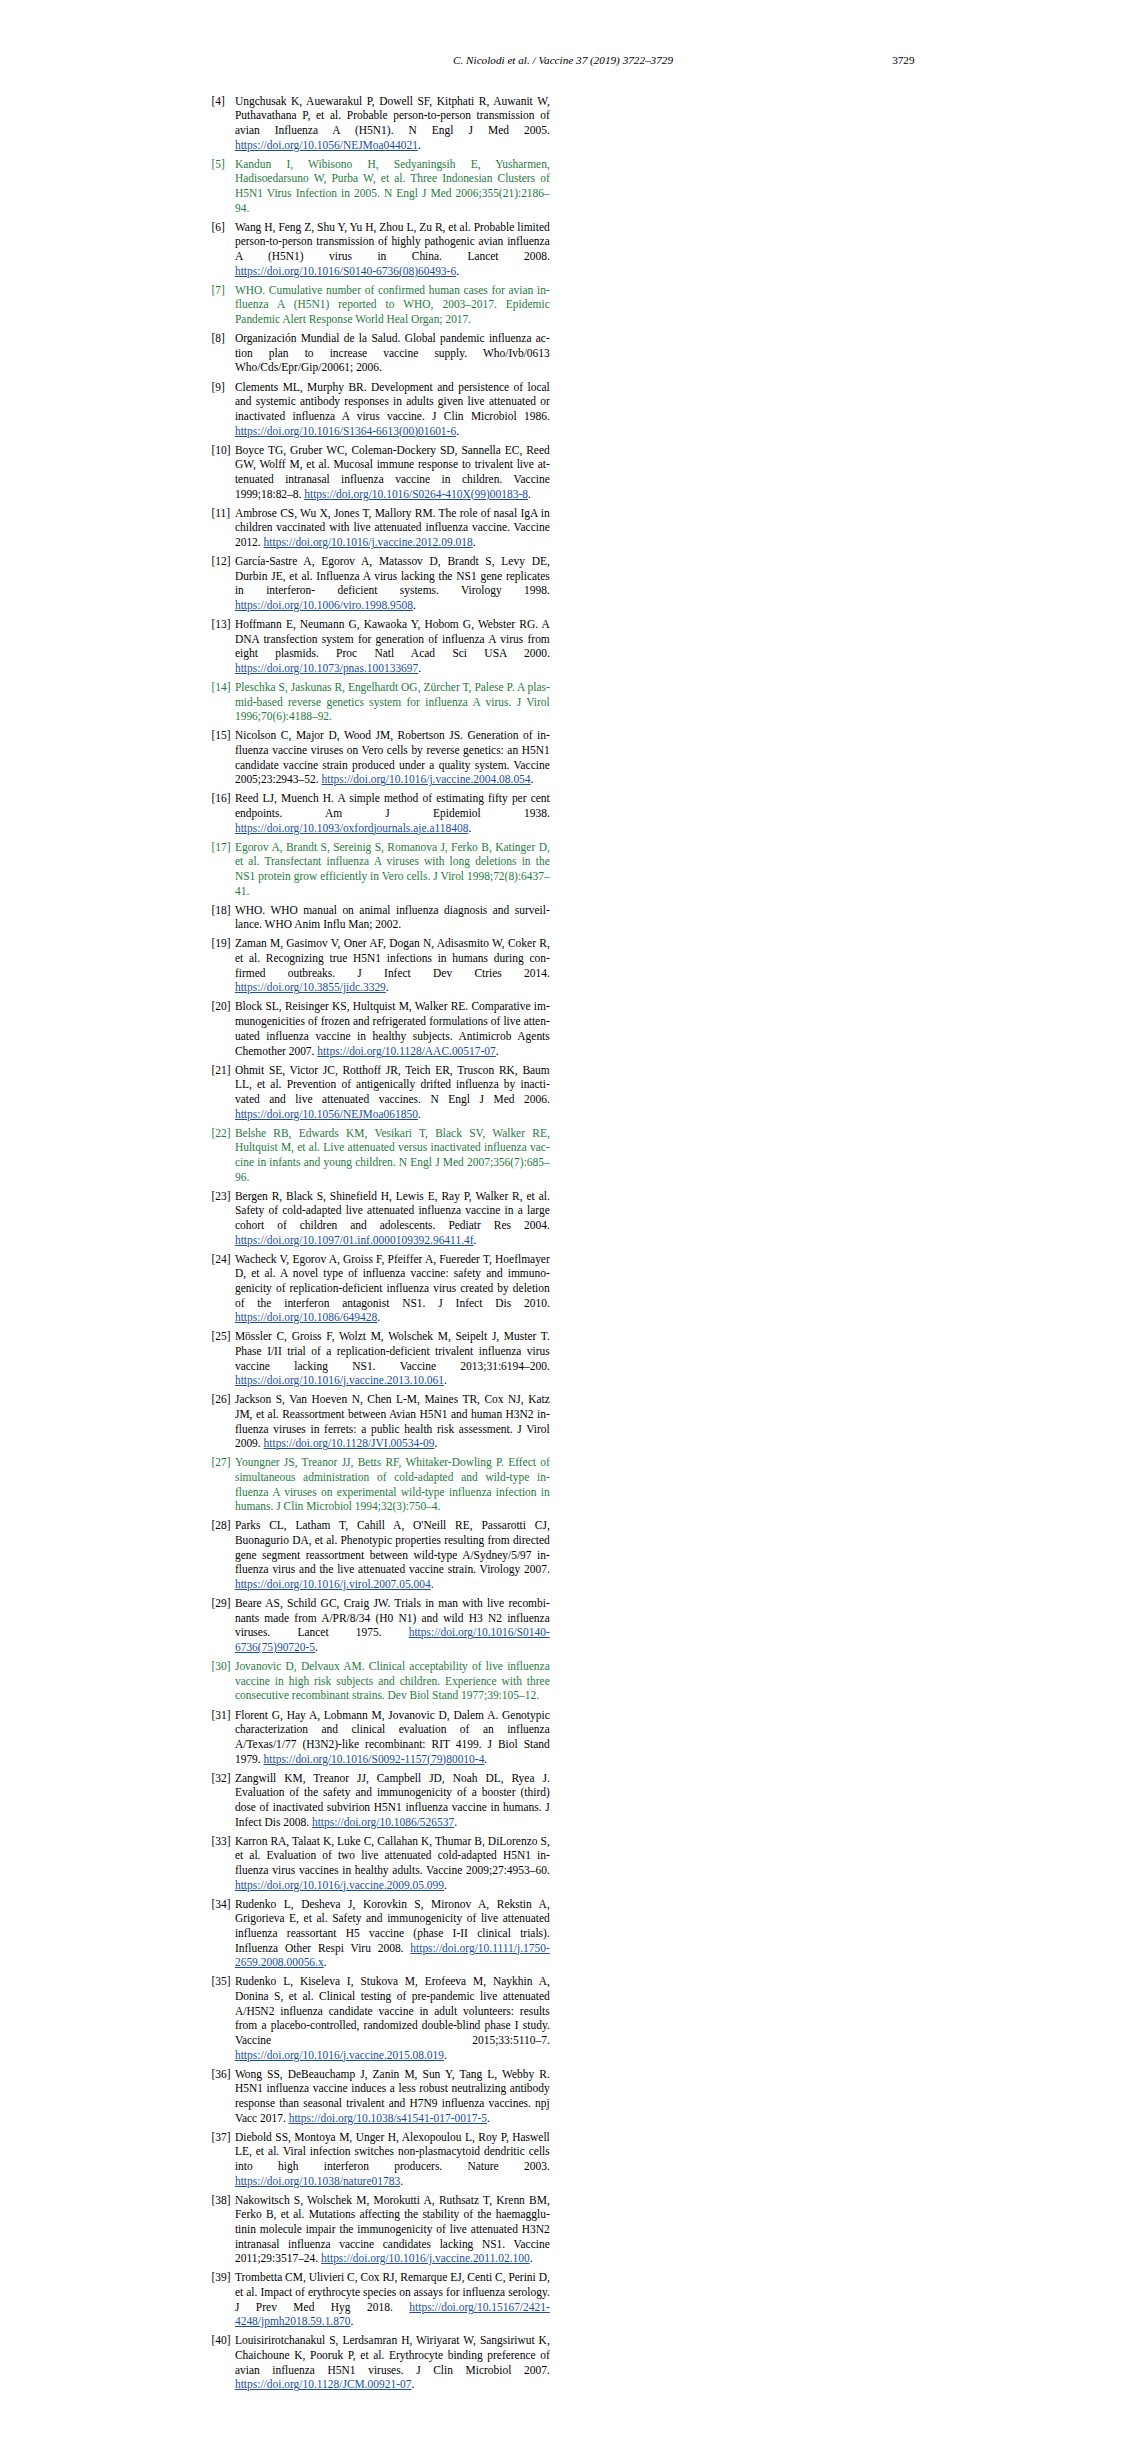C. Nicolodi et al. / Vaccine 37 (2019) 3722–3729 3729
[4] Ungchusak K, Auewarakul P, Dowell SF, Kitphati R, Auwanit W, Puthavathana P, et al. Probable person-to-person transmission of avian Influenza A (H5N1). N Engl J Med 2005. https://doi.org/10.1056/NEJMoa044021.
[5] Kandun I, Wibisono H, Sedyaningsih E, Yusharmen, Hadisoedarsuno W, Purba W, et al. Three Indonesian Clusters of H5N1 Virus Infection in 2005. N Engl J Med 2006;355(21):2186–94.
[6] Wang H, Feng Z, Shu Y, Yu H, Zhou L, Zu R, et al. Probable limited person-to-person transmission of highly pathogenic avian influenza A (H5N1) virus in China. Lancet 2008. https://doi.org/10.1016/S0140-6736(08)60493-6.
[7] WHO. Cumulative number of confirmed human cases for avian influenza A (H5N1) reported to WHO, 2003–2017. Epidemic Pandemic Alert Response World Heal Organ; 2017.
[8] Organización Mundial de la Salud. Global pandemic influenza action plan to increase vaccine supply. Who/Ivb/0613 Who/Cds/Epr/Gip/20061; 2006.
[9] Clements ML, Murphy BR. Development and persistence of local and systemic antibody responses in adults given live attenuated or inactivated influenza A virus vaccine. J Clin Microbiol 1986. https://doi.org/10.1016/S1364-6613(00)01601-6.
[10] Boyce TG, Gruber WC, Coleman-Dockery SD, Sannella EC, Reed GW, Wolff M, et al. Mucosal immune response to trivalent live attenuated intranasal influenza vaccine in children. Vaccine 1999;18:82–8. https://doi.org/10.1016/S0264-410X(99)00183-8.
[11] Ambrose CS, Wu X, Jones T, Mallory RM. The role of nasal IgA in children vaccinated with live attenuated influenza vaccine. Vaccine 2012. https://doi.org/10.1016/j.vaccine.2012.09.018.
[12] García-Sastre A, Egorov A, Matassov D, Brandt S, Levy DE, Durbin JE, et al. Influenza A virus lacking the NS1 gene replicates in interferon- deficient systems. Virology 1998. https://doi.org/10.1006/viro.1998.9508.
[13] Hoffmann E, Neumann G, Kawaoka Y, Hobom G, Webster RG. A DNA transfection system for generation of influenza A virus from eight plasmids. Proc Natl Acad Sci USA 2000. https://doi.org/10.1073/pnas.100133697.
[14] Pleschka S, Jaskunas R, Engelhardt OG, Zürcher T, Palese P. A plasmid-based reverse genetics system for influenza A virus. J Virol 1996;70(6):4188–92.
[15] Nicolson C, Major D, Wood JM, Robertson JS. Generation of influenza vaccine viruses on Vero cells by reverse genetics: an H5N1 candidate vaccine strain produced under a quality system. Vaccine 2005;23:2943–52. https://doi.org/10.1016/j.vaccine.2004.08.054.
[16] Reed LJ, Muench H. A simple method of estimating fifty per cent endpoints. Am J Epidemiol 1938. https://doi.org/10.1093/oxfordjournals.aje.a118408.
[17] Egorov A, Brandt S, Sereinig S, Romanova J, Ferko B, Katinger D, et al. Transfectant influenza A viruses with long deletions in the NS1 protein grow efficiently in Vero cells. J Virol 1998;72(8):6437–41.
[18] WHO. WHO manual on animal influenza diagnosis and surveillance. WHO Anim Influ Man; 2002.
[19] Zaman M, Gasimov V, Oner AF, Dogan N, Adisasmito W, Coker R, et al. Recognizing true H5N1 infections in humans during confirmed outbreaks. J Infect Dev Ctries 2014. https://doi.org/10.3855/jidc.3329.
[20] Block SL, Reisinger KS, Hultquist M, Walker RE. Comparative immunogenicities of frozen and refrigerated formulations of live attenuated influenza vaccine in healthy subjects. Antimicrob Agents Chemother 2007. https://doi.org/10.1128/AAC.00517-07.
[21] Ohmit SE, Victor JC, Rotthoff JR, Teich ER, Truscon RK, Baum LL, et al. Prevention of antigenically drifted influenza by inactivated and live attenuated vaccines. N Engl J Med 2006. https://doi.org/10.1056/NEJMoa061850.
[22] Belshe RB, Edwards KM, Vesikari T, Black SV, Walker RE, Hultquist M, et al. Live attenuated versus inactivated influenza vaccine in infants and young children. N Engl J Med 2007;356(7):685–96.
[23] Bergen R, Black S, Shinefield H, Lewis E, Ray P, Walker R, et al. Safety of cold-adapted live attenuated influenza vaccine in a large cohort of children and adolescents. Pediatr Res 2004. https://doi.org/10.1097/01.inf.0000109392.96411.4f.
[24] Wacheck V, Egorov A, Groiss F, Pfeiffer A, Fuereder T, Hoeflmayer D, et al. A novel type of influenza vaccine: safety and immunogenicity of replication-deficient influenza virus created by deletion of the interferon antagonist NS1. J Infect Dis 2010. https://doi.org/10.1086/649428.
[25] Mössler C, Groiss F, Wolzt M, Wolschek M, Seipelt J, Muster T. Phase I/II trial of a replication-deficient trivalent influenza virus vaccine lacking NS1. Vaccine 2013;31:6194–200. https://doi.org/10.1016/j.vaccine.2013.10.061.
[26] Jackson S, Van Hoeven N, Chen L-M, Maines TR, Cox NJ, Katz JM, et al. Reassortment between Avian H5N1 and human H3N2 influenza viruses in ferrets: a public health risk assessment. J Virol 2009. https://doi.org/10.1128/JVI.00534-09.
[27] Youngner JS, Treanor JJ, Betts RF, Whitaker-Dowling P. Effect of simultaneous administration of cold-adapted and wild-type influenza A viruses on experimental wild-type influenza infection in humans. J Clin Microbiol 1994;32(3):750–4.
[28] Parks CL, Latham T, Cahill A, O'Neill RE, Passarotti CJ, Buonagurio DA, et al. Phenotypic properties resulting from directed gene segment reassortment between wild-type A/Sydney/5/97 influenza virus and the live attenuated vaccine strain. Virology 2007. https://doi.org/10.1016/j.virol.2007.05.004.
[29] Beare AS, Schild GC, Craig JW. Trials in man with live recombinants made from A/PR/8/34 (H0 N1) and wild H3 N2 influenza viruses. Lancet 1975. https://doi.org/10.1016/S0140-6736(75)90720-5.
[30] Jovanovic D, Delvaux AM. Clinical acceptability of live influenza vaccine in high risk subjects and children. Experience with three consecutive recombinant strains. Dev Biol Stand 1977;39:105–12.
[31] Florent G, Hay A, Lobmann M, Jovanovic D, Dalem A. Genotypic characterization and clinical evaluation of an influenza A/Texas/1/77 (H3N2)-like recombinant: RIT 4199. J Biol Stand 1979. https://doi.org/10.1016/S0092-1157(79)80010-4.
[32] Zangwill KM, Treanor JJ, Campbell JD, Noah DL, Ryea J. Evaluation of the safety and immunogenicity of a booster (third) dose of inactivated subvirion H5N1 influenza vaccine in humans. J Infect Dis 2008. https://doi.org/10.1086/526537.
[33] Karron RA, Talaat K, Luke C, Callahan K, Thumar B, DiLorenzo S, et al. Evaluation of two live attenuated cold-adapted H5N1 influenza virus vaccines in healthy adults. Vaccine 2009;27:4953–60. https://doi.org/10.1016/j.vaccine.2009.05.099.
[34] Rudenko L, Desheva J, Korovkin S, Mironov A, Rekstin A, Grigorieva E, et al. Safety and immunogenicity of live attenuated influenza reassortant H5 vaccine (phase I-II clinical trials). Influenza Other Respi Viru 2008. https://doi.org/10.1111/j.1750-2659.2008.00056.x.
[35] Rudenko L, Kiseleva I, Stukova M, Erofeeva M, Naykhin A, Donina S, et al. Clinical testing of pre-pandemic live attenuated A/H5N2 influenza candidate vaccine in adult volunteers: results from a placebo-controlled, randomized double-blind phase I study. Vaccine 2015;33:5110–7. https://doi.org/10.1016/j.vaccine.2015.08.019.
[36] Wong SS, DeBeauchamp J, Zanin M, Sun Y, Tang L, Webby R. H5N1 influenza vaccine induces a less robust neutralizing antibody response than seasonal trivalent and H7N9 influenza vaccines. npj Vacc 2017. https://doi.org/10.1038/s41541-017-0017-5.
[37] Diebold SS, Montoya M, Unger H, Alexopoulou L, Roy P, Haswell LE, et al. Viral infection switches non-plasmacytoid dendritic cells into high interferon producers. Nature 2003. https://doi.org/10.1038/nature01783.
[38] Nakowitsch S, Wolschek M, Morokutti A, Ruthsatz T, Krenn BM, Ferko B, et al. Mutations affecting the stability of the haemagglutinin molecule impair the immunogenicity of live attenuated H3N2 intranasal influenza vaccine candidates lacking NS1. Vaccine 2011;29:3517–24. https://doi.org/10.1016/j.vaccine.2011.02.100.
[39] Trombetta CM, Ulivieri C, Cox RJ, Remarque EJ, Centi C, Perini D, et al. Impact of erythrocyte species on assays for influenza serology. J Prev Med Hyg 2018. https://doi.org/10.15167/2421-4248/jpmh2018.59.1.870.
[40] Louisirirotchanakul S, Lerdsamran H, Wiriyarat W, Sangsiriwut K, Chaichoune K, Pooruk P, et al. Erythrocyte binding preference of avian influenza H5N1 viruses. J Clin Microbiol 2007. https://doi.org/10.1128/JCM.00921-07.